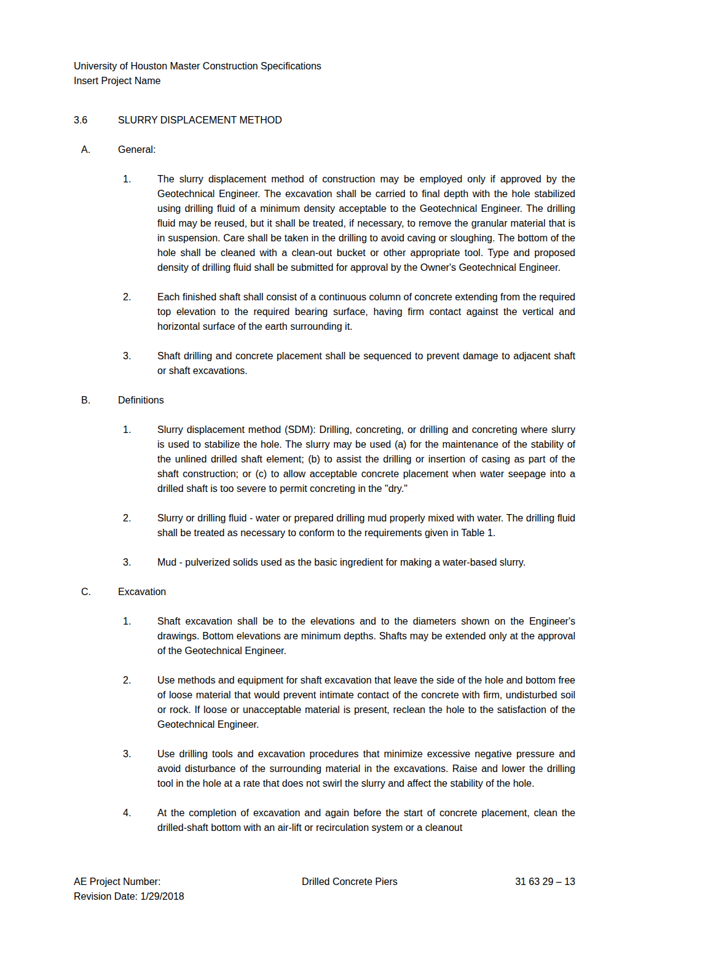University of Houston Master Construction Specifications
Insert Project Name
3.6 SLURRY DISPLACEMENT METHOD
A. General:
1. The slurry displacement method of construction may be employed only if approved by the Geotechnical Engineer. The excavation shall be carried to final depth with the hole stabilized using drilling fluid of a minimum density acceptable to the Geotechnical Engineer. The drilling fluid may be reused, but it shall be treated, if necessary, to remove the granular material that is in suspension. Care shall be taken in the drilling to avoid caving or sloughing. The bottom of the hole shall be cleaned with a clean-out bucket or other appropriate tool. Type and proposed density of drilling fluid shall be submitted for approval by the Owner's Geotechnical Engineer.
2. Each finished shaft shall consist of a continuous column of concrete extending from the required top elevation to the required bearing surface, having firm contact against the vertical and horizontal surface of the earth surrounding it.
3. Shaft drilling and concrete placement shall be sequenced to prevent damage to adjacent shaft or shaft excavations.
B. Definitions
1. Slurry displacement method (SDM): Drilling, concreting, or drilling and concreting where slurry is used to stabilize the hole. The slurry may be used (a) for the maintenance of the stability of the unlined drilled shaft element; (b) to assist the drilling or insertion of casing as part of the shaft construction; or (c) to allow acceptable concrete placement when water seepage into a drilled shaft is too severe to permit concreting in the "dry."
2. Slurry or drilling fluid - water or prepared drilling mud properly mixed with water. The drilling fluid shall be treated as necessary to conform to the requirements given in Table 1.
3. Mud - pulverized solids used as the basic ingredient for making a water-based slurry.
C. Excavation
1. Shaft excavation shall be to the elevations and to the diameters shown on the Engineer's drawings. Bottom elevations are minimum depths. Shafts may be extended only at the approval of the Geotechnical Engineer.
2. Use methods and equipment for shaft excavation that leave the side of the hole and bottom free of loose material that would prevent intimate contact of the concrete with firm, undisturbed soil or rock. If loose or unacceptable material is present, reclean the hole to the satisfaction of the Geotechnical Engineer.
3. Use drilling tools and excavation procedures that minimize excessive negative pressure and avoid disturbance of the surrounding material in the excavations. Raise and lower the drilling tool in the hole at a rate that does not swirl the slurry and affect the stability of the hole.
4. At the completion of excavation and again before the start of concrete placement, clean the drilled-shaft bottom with an air-lift or recirculation system or a cleanout
AE Project Number:
Revision Date: 1/29/2018
Drilled Concrete Piers
31 63 29 – 13